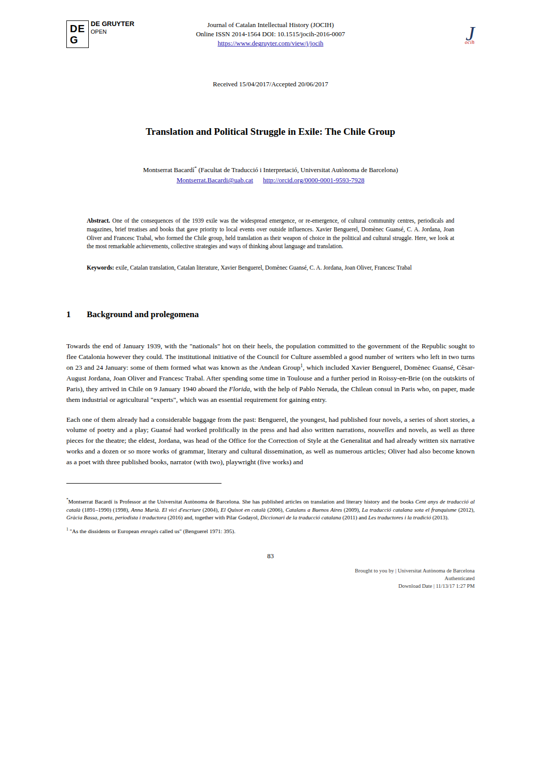DE
G DE GRUYTER
OPEN
Journal of Catalan Intellectual History (JOCIH)
Online ISSN 2014-1564 DOI: 10.1515/jocih-2016-0007
https://www.degruyter.com/view/j/jocih
Jocih
Received 15/04/2017/Accepted 20/06/2017
Translation and Political Struggle in Exile: The Chile Group
Montserrat Bacardí* (Facultat de Traducció i Interpretació, Universitat Autònoma de Barcelona)
Montserrat.Bacardi@uab.cat http://orcid.org/0000-0001-9593-7928
Abstract. One of the consequences of the 1939 exile was the widespread emergence, or re-emergence, of cultural community centres, periodicals and magazines, brief treatises and books that gave priority to local events over outside influences. Xavier Benguerel, Domènec Guansé, C. A. Jordana, Joan Oliver and Francesc Trabal, who formed the Chile group, held translation as their weapon of choice in the political and cultural struggle. Here, we look at the most remarkable achievements, collective strategies and ways of thinking about language and translation.
Keywords: exile, Catalan translation, Catalan literature, Xavier Benguerel, Domènec Guansé, C. A. Jordana, Joan Oliver, Francesc Trabal
1 Background and prolegomena
Towards the end of January 1939, with the "nationals" hot on their heels, the population committed to the government of the Republic sought to flee Catalonia however they could. The institutional initiative of the Council for Culture assembled a good number of writers who left in two turns on 23 and 24 January: some of them formed what was known as the Andean Group1, which included Xavier Benguerel, Domènec Guansé, Cèsar-August Jordana, Joan Oliver and Francesc Trabal. After spending some time in Toulouse and a further period in Roissy-en-Brie (on the outskirts of Paris), they arrived in Chile on 9 January 1940 aboard the Florida, with the help of Pablo Neruda, the Chilean consul in Paris who, on paper, made them industrial or agricultural "experts", which was an essential requirement for gaining entry.
Each one of them already had a considerable baggage from the past: Benguerel, the youngest, had published four novels, a series of short stories, a volume of poetry and a play; Guansé had worked prolifically in the press and had also written narrations, nouvelles and novels, as well as three pieces for the theatre; the eldest, Jordana, was head of the Office for the Correction of Style at the Generalitat and had already written six narrative works and a dozen or so more works of grammar, literary and cultural dissemination, as well as numerous articles; Oliver had also become known as a poet with three published books, narrator (with two), playwright (five works) and
*Montserrat Bacardí is Professor at the Universitat Autònoma de Barcelona. She has published articles on translation and literary history and the books Cent anys de traducció al català (1891–1990) (1998), Anna Murià. El vici d'escriure (2004), El Quixot en català (2006), Catalans a Buenos Aires (2009), La traducció catalana sota el franquisme (2012), Gràcia Bassa, poeta, periodista i traductora (2016) and, together with Pilar Godayol, Diccionari de la traducció catalana (2011) and Les traductores i la tradició (2013).
1 "As the dissidents or European enragés called us" (Benguerel 1971: 395).
83
Brought to you by | Universitat Autònoma de Barcelona
Authenticated
Download Date | 11/13/17 1:27 PM